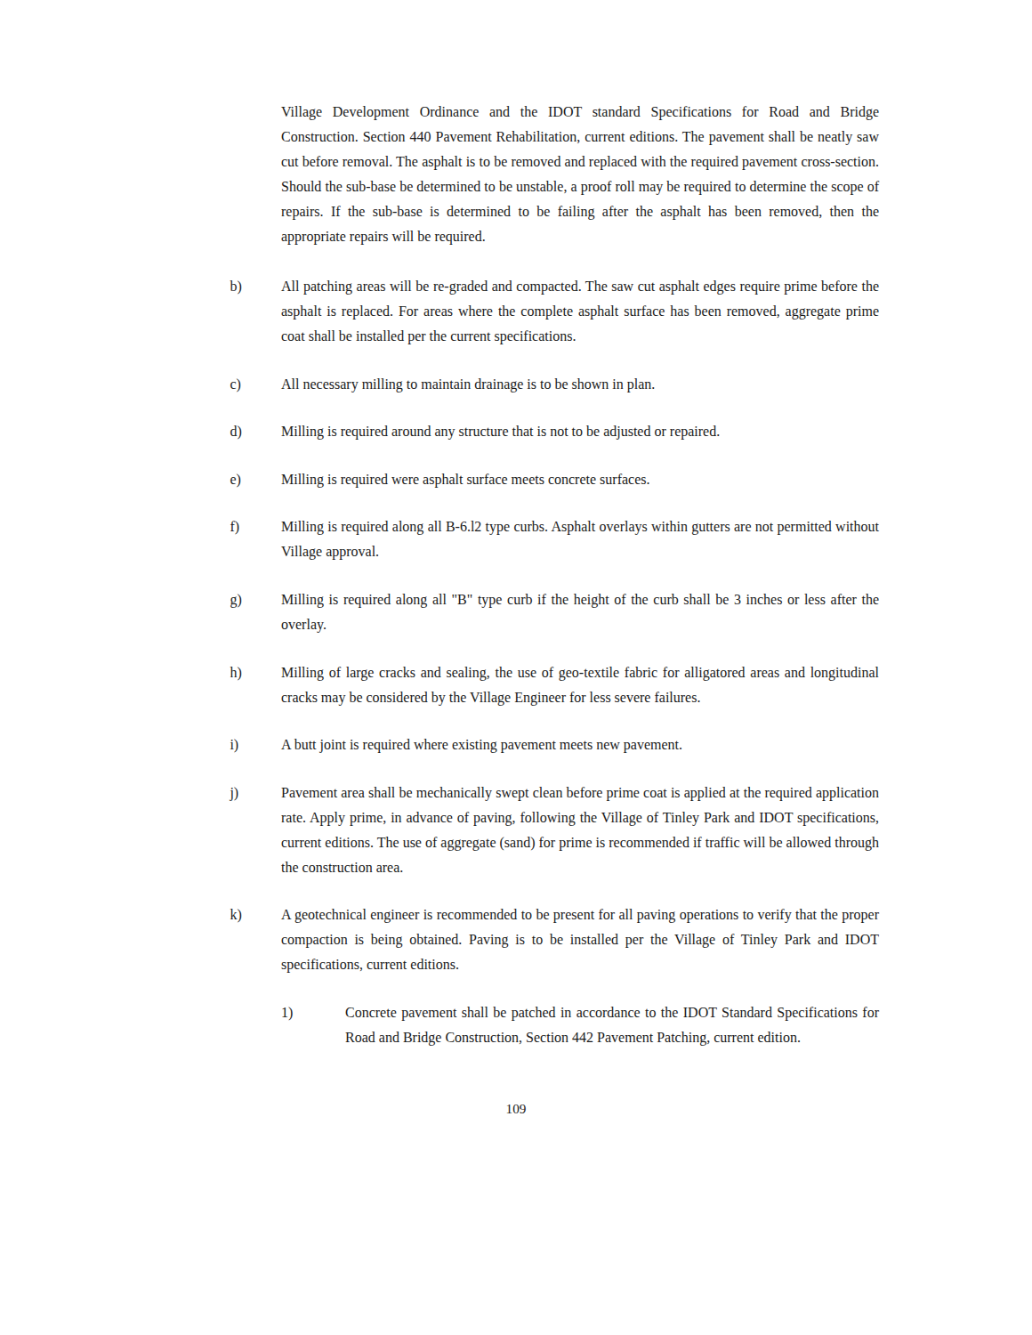Village Development Ordinance and the IDOT standard Specifications for Road and Bridge Construction. Section 440 Pavement Rehabilitation, current editions. The pavement shall be neatly saw cut before removal. The asphalt is to be removed and replaced with the required pavement cross-section. Should the sub-base be determined to be unstable, a proof roll may be required to determine the scope of repairs. If the sub-base is determined to be failing after the asphalt has been removed, then the appropriate repairs will be required.
b) All patching areas will be re-graded and compacted. The saw cut asphalt edges require prime before the asphalt is replaced. For areas where the complete asphalt surface has been removed, aggregate prime coat shall be installed per the current specifications.
c) All necessary milling to maintain drainage is to be shown in plan.
d) Milling is required around any structure that is not to be adjusted or repaired.
e) Milling is required were asphalt surface meets concrete surfaces.
f) Milling is required along all B-6.l2 type curbs. Asphalt overlays within gutters are not permitted without Village approval.
g) Milling is required along all "B" type curb if the height of the curb shall be 3 inches or less after the overlay.
h) Milling of large cracks and sealing, the use of geo-textile fabric for alligatored areas and longitudinal cracks may be considered by the Village Engineer for less severe failures.
i) A butt joint is required where existing pavement meets new pavement.
j) Pavement area shall be mechanically swept clean before prime coat is applied at the required application rate. Apply prime, in advance of paving, following the Village of Tinley Park and IDOT specifications, current editions. The use of aggregate (sand) for prime is recommended if traffic will be allowed through the construction area.
k) A geotechnical engineer is recommended to be present for all paving operations to verify that the proper compaction is being obtained. Paving is to be installed per the Village of Tinley Park and IDOT specifications, current editions.
1) Concrete pavement shall be patched in accordance to the IDOT Standard Specifications for Road and Bridge Construction, Section 442 Pavement Patching, current edition.
109